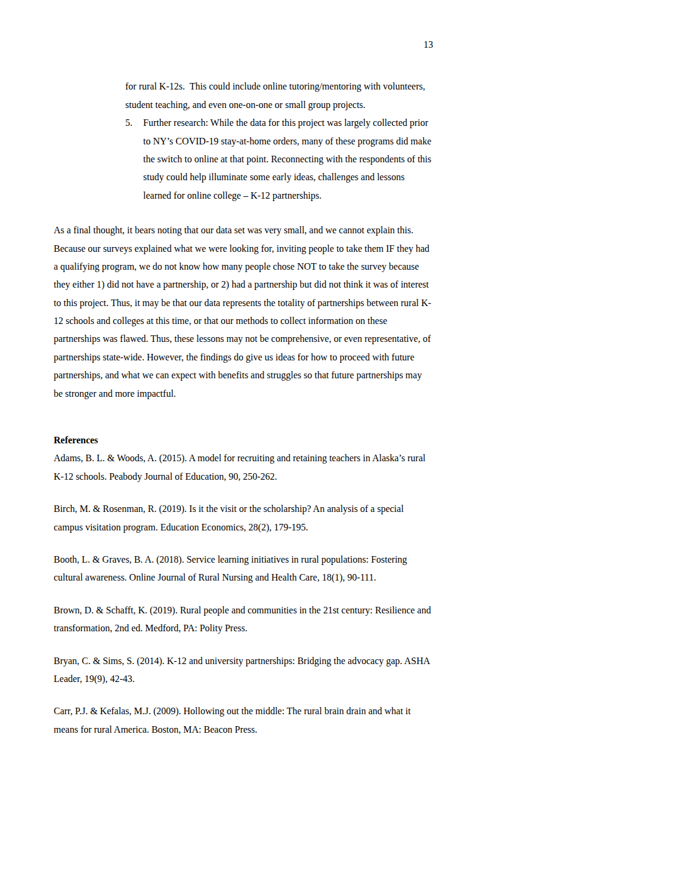13
for rural K-12s. This could include online tutoring/mentoring with volunteers, student teaching, and even one-on-one or small group projects.
5. Further research: While the data for this project was largely collected prior to NY’s COVID-19 stay-at-home orders, many of these programs did make the switch to online at that point. Reconnecting with the respondents of this study could help illuminate some early ideas, challenges and lessons learned for online college – K-12 partnerships.
As a final thought, it bears noting that our data set was very small, and we cannot explain this. Because our surveys explained what we were looking for, inviting people to take them IF they had a qualifying program, we do not know how many people chose NOT to take the survey because they either 1) did not have a partnership, or 2) had a partnership but did not think it was of interest to this project. Thus, it may be that our data represents the totality of partnerships between rural K-12 schools and colleges at this time, or that our methods to collect information on these partnerships was flawed. Thus, these lessons may not be comprehensive, or even representative, of partnerships state-wide. However, the findings do give us ideas for how to proceed with future partnerships, and what we can expect with benefits and struggles so that future partnerships may be stronger and more impactful.
References
Adams, B. L. & Woods, A. (2015). A model for recruiting and retaining teachers in Alaska’s rural K-12 schools. Peabody Journal of Education, 90, 250-262.
Birch, M. & Rosenman, R. (2019). Is it the visit or the scholarship? An analysis of a special campus visitation program. Education Economics, 28(2), 179-195.
Booth, L. & Graves, B. A. (2018). Service learning initiatives in rural populations: Fostering cultural awareness. Online Journal of Rural Nursing and Health Care, 18(1), 90-111.
Brown, D. & Schafft, K. (2019). Rural people and communities in the 21st century: Resilience and transformation, 2nd ed. Medford, PA: Polity Press.
Bryan, C. & Sims, S. (2014). K-12 and university partnerships: Bridging the advocacy gap. ASHA Leader, 19(9), 42-43.
Carr, P.J. & Kefalas, M.J. (2009). Hollowing out the middle: The rural brain drain and what it means for rural America. Boston, MA: Beacon Press.